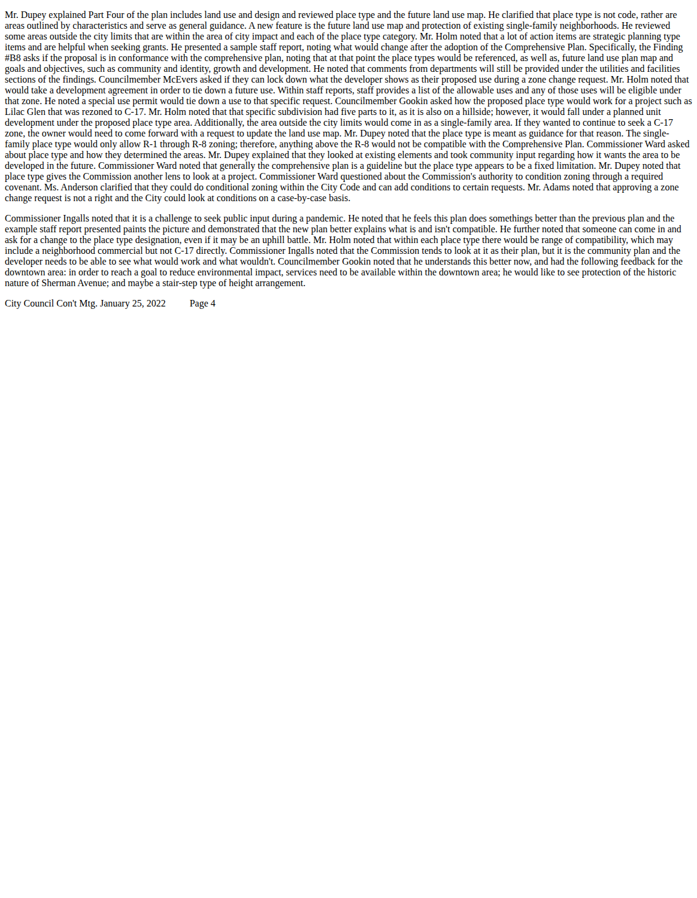Mr. Dupey explained Part Four of the plan includes land use and design and reviewed place type and the future land use map. He clarified that place type is not code, rather are areas outlined by characteristics and serve as general guidance. A new feature is the future land use map and protection of existing single-family neighborhoods. He reviewed some areas outside the city limits that are within the area of city impact and each of the place type category. Mr. Holm noted that a lot of action items are strategic planning type items and are helpful when seeking grants. He presented a sample staff report, noting what would change after the adoption of the Comprehensive Plan. Specifically, the Finding #B8 asks if the proposal is in conformance with the comprehensive plan, noting that at that point the place types would be referenced, as well as, future land use plan map and goals and objectives, such as community and identity, growth and development. He noted that comments from departments will still be provided under the utilities and facilities sections of the findings. Councilmember McEvers asked if they can lock down what the developer shows as their proposed use during a zone change request. Mr. Holm noted that would take a development agreement in order to tie down a future use. Within staff reports, staff provides a list of the allowable uses and any of those uses will be eligible under that zone. He noted a special use permit would tie down a use to that specific request. Councilmember Gookin asked how the proposed place type would work for a project such as Lilac Glen that was rezoned to C-17. Mr. Holm noted that that specific subdivision had five parts to it, as it is also on a hillside; however, it would fall under a planned unit development under the proposed place type area. Additionally, the area outside the city limits would come in as a single-family area. If they wanted to continue to seek a C-17 zone, the owner would need to come forward with a request to update the land use map. Mr. Dupey noted that the place type is meant as guidance for that reason. The single-family place type would only allow R-1 through R-8 zoning; therefore, anything above the R-8 would not be compatible with the Comprehensive Plan. Commissioner Ward asked about place type and how they determined the areas. Mr. Dupey explained that they looked at existing elements and took community input regarding how it wants the area to be developed in the future. Commissioner Ward noted that generally the comprehensive plan is a guideline but the place type appears to be a fixed limitation. Mr. Dupey noted that place type gives the Commission another lens to look at a project. Commissioner Ward questioned about the Commission's authority to condition zoning through a required covenant. Ms. Anderson clarified that they could do conditional zoning within the City Code and can add conditions to certain requests. Mr. Adams noted that approving a zone change request is not a right and the City could look at conditions on a case-by-case basis.
Commissioner Ingalls noted that it is a challenge to seek public input during a pandemic. He noted that he feels this plan does somethings better than the previous plan and the example staff report presented paints the picture and demonstrated that the new plan better explains what is and isn't compatible. He further noted that someone can come in and ask for a change to the place type designation, even if it may be an uphill battle. Mr. Holm noted that within each place type there would be range of compatibility, which may include a neighborhood commercial but not C-17 directly. Commissioner Ingalls noted that the Commission tends to look at it as their plan, but it is the community plan and the developer needs to be able to see what would work and what wouldn't. Councilmember Gookin noted that he understands this better now, and had the following feedback for the downtown area: in order to reach a goal to reduce environmental impact, services need to be available within the downtown area; he would like to see protection of the historic nature of Sherman Avenue; and maybe a stair-step type of height arrangement.
City Council Con't Mtg. January 25, 2022 Page 4